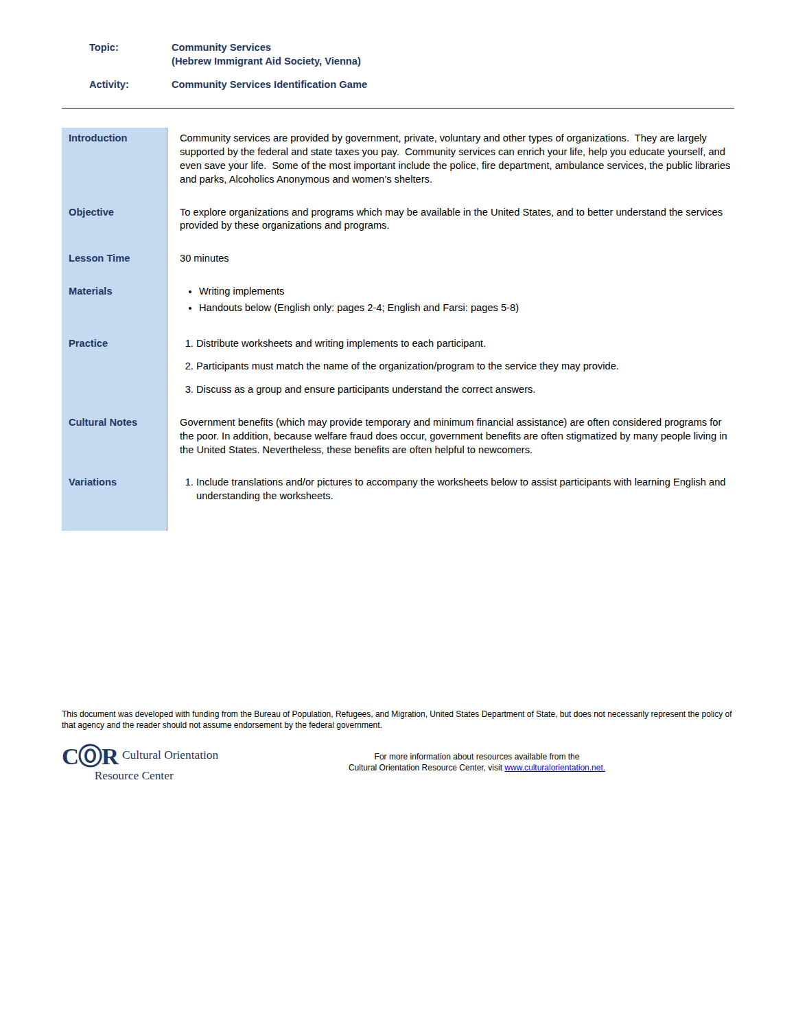| Topic: | Community Services (Hebrew Immigrant Aid Society, Vienna) |
| Activity: | Community Services Identification Game |
| Introduction | Community services are provided by government, private, voluntary and other types of organizations. They are largely supported by the federal and state taxes you pay. Community services can enrich your life, help you educate yourself, and even save your life. Some of the most important include the police, fire department, ambulance services, the public libraries and parks, Alcoholics Anonymous and women’s shelters. |
| Objective | To explore organizations and programs which may be available in the United States, and to better understand the services provided by these organizations and programs. |
| Lesson Time | 30 minutes |
| Materials | Writing implements Handouts below (English only: pages 2-4; English and Farsi: pages 5-8) |
| Practice | Distribute worksheets and writing implements to each participant. Participants must match the name of the organization/program to the service they may provide. Discuss as a group and ensure participants understand the correct answers. |
| Cultural Notes | Government benefits (which may provide temporary and minimum financial assistance) are often considered programs for the poor. In addition, because welfare fraud does occur, government benefits are often stigmatized by many people living in the United States. Nevertheless, these benefits are often helpful to newcomers. |
| Variations | Include translations and/or pictures to accompany the worksheets below to assist participants with learning English and understanding the worksheets. |
This document was developed with funding from the Bureau of Population, Refugees, and Migration, United States Department of State, but does not necessarily represent the policy of that agency and the reader should not assume endorsement by the federal government.
CⓄRCultural Orientation
Resource Center
For more information about resources available from the
Cultural Orientation Resource Center, visit www.culturalorientation.net.